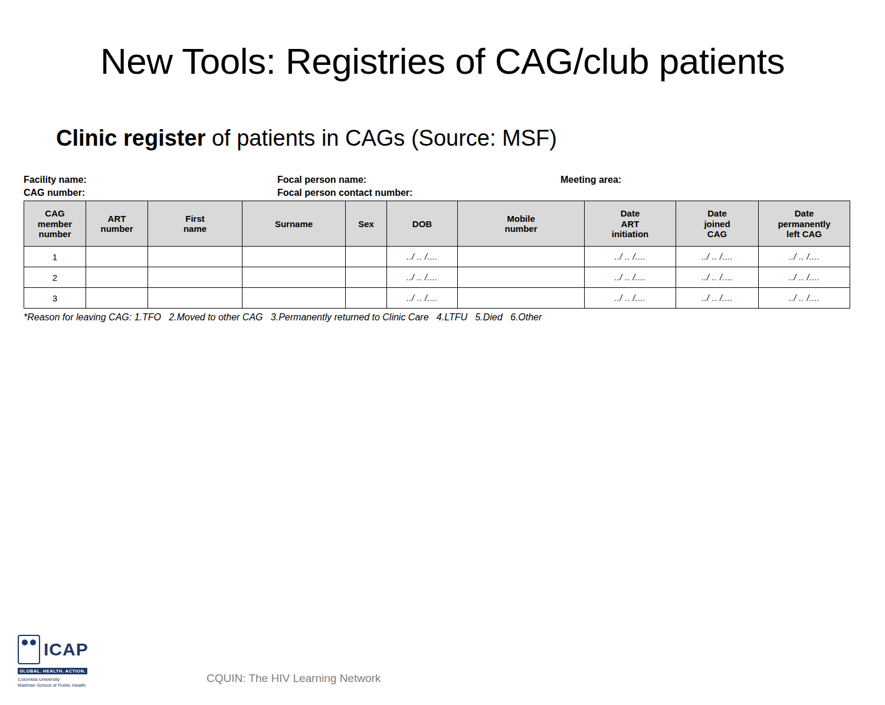New Tools: Registries of CAG/club patients
Clinic register of patients in CAGs (Source: MSF)
Facility name:
Focal person name:
Meeting area:
CAG number:
Focal person contact number:
| CAG member number | ART number | First name | Surname | Sex | DOB | Mobile number | Date ART initiation | Date joined CAG | Date permanently left CAG |
| --- | --- | --- | --- | --- | --- | --- | --- | --- | --- |
| 1 | | | | | ../ .. /.... | | ../ .. /.... | ../ .. /.... | ../ .. /.... |
| 2 | | | | | ../ .. /.... | | ../ .. /.... | ../ .. /.... | ../ .. /.... |
| 3 | | | | | ../ .. /.... | | ../ .. /.... | ../ .. /.... | ../ .. /.... |
*Reason for leaving CAG: 1.TFO 2.Moved to other CAG 3.Permanently returned to Clinic Care 4.LTFU 5.Died 6.Other
ICAP
GLOBAL. HEALTH. ACTION.
Columbia University
Mailman School of Public Health
CQUIN: The HIV Learning Network